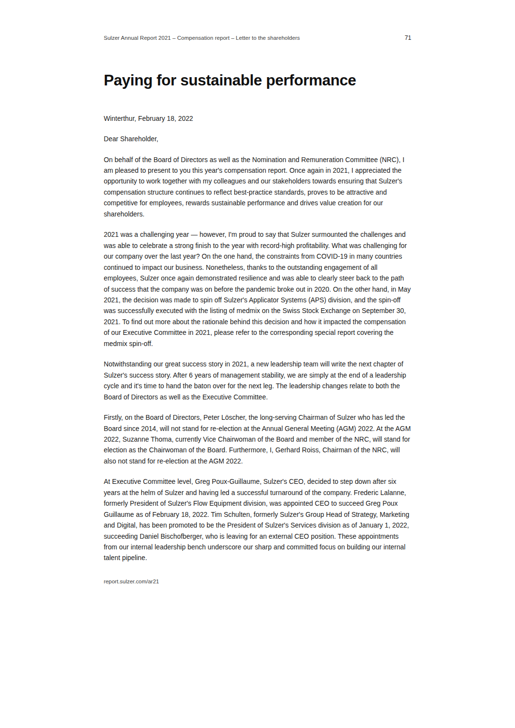Sulzer Annual Report 2021 – Compensation report – Letter to the shareholders
71
Paying for sustainable performance
Winterthur, February 18, 2022
Dear Shareholder,
On behalf of the Board of Directors as well as the Nomination and Remuneration Committee (NRC), I am pleased to present to you this year's compensation report. Once again in 2021, I appreciated the opportunity to work together with my colleagues and our stakeholders towards ensuring that Sulzer's compensation structure continues to reflect best-practice standards, proves to be attractive and competitive for employees, rewards sustainable performance and drives value creation for our shareholders.
2021 was a challenging year — however, I'm proud to say that Sulzer surmounted the challenges and was able to celebrate a strong finish to the year with record-high profitability. What was challenging for our company over the last year? On the one hand, the constraints from COVID-19 in many countries continued to impact our business. Nonetheless, thanks to the outstanding engagement of all employees, Sulzer once again demonstrated resilience and was able to clearly steer back to the path of success that the company was on before the pandemic broke out in 2020. On the other hand, in May 2021, the decision was made to spin off Sulzer's Applicator Systems (APS) division, and the spin-off was successfully executed with the listing of medmix on the Swiss Stock Exchange on September 30, 2021. To find out more about the rationale behind this decision and how it impacted the compensation of our Executive Committee in 2021, please refer to the corresponding special report covering the medmix spin-off.
Notwithstanding our great success story in 2021, a new leadership team will write the next chapter of Sulzer's success story. After 6 years of management stability, we are simply at the end of a leadership cycle and it's time to hand the baton over for the next leg. The leadership changes relate to both the Board of Directors as well as the Executive Committee.
Firstly, on the Board of Directors, Peter Löscher, the long-serving Chairman of Sulzer who has led the Board since 2014, will not stand for re-election at the Annual General Meeting (AGM) 2022. At the AGM 2022, Suzanne Thoma, currently Vice Chairwoman of the Board and member of the NRC, will stand for election as the Chairwoman of the Board. Furthermore, I, Gerhard Roiss, Chairman of the NRC, will also not stand for re-election at the AGM 2022.
At Executive Committee level, Greg Poux-Guillaume, Sulzer's CEO, decided to step down after six years at the helm of Sulzer and having led a successful turnaround of the company. Frederic Lalanne, formerly President of Sulzer's Flow Equipment division, was appointed CEO to succeed Greg Poux Guillaume as of February 18, 2022. Tim Schulten, formerly Sulzer's Group Head of Strategy, Marketing and Digital, has been promoted to be the President of Sulzer's Services division as of January 1, 2022, succeeding Daniel Bischofberger, who is leaving for an external CEO position. These appointments from our internal leadership bench underscore our sharp and committed focus on building our internal talent pipeline.
report.sulzer.com/ar21